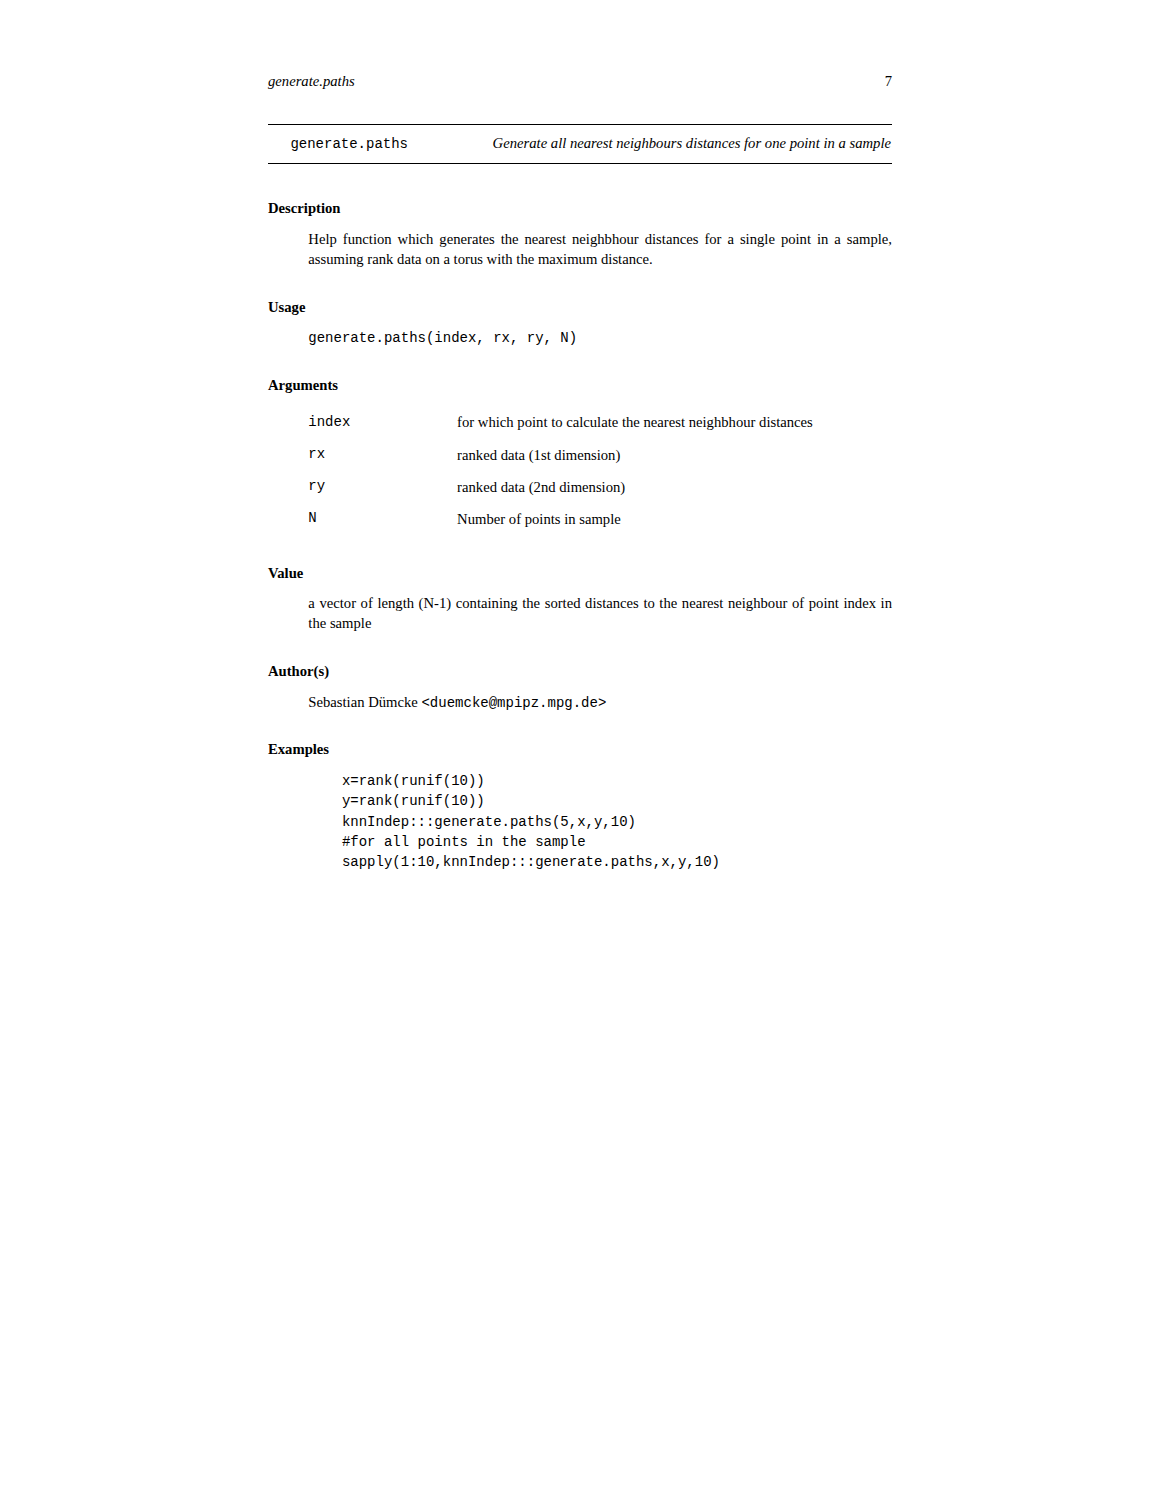generate.paths 7
| generate.paths | Generate all nearest neighbours distances for one point in a sample |
Description
Help function which generates the nearest neighbhour distances for a single point in a sample, assuming rank data on a torus with the maximum distance.
Usage
generate.paths(index, rx, ry, N)
Arguments
| index | for which point to calculate the nearest neighbhour distances |
| rx | ranked data (1st dimension) |
| ry | ranked data (2nd dimension) |
| N | Number of points in sample |
Value
a vector of length (N-1) containing the sorted distances to the nearest neighbour of point index in the sample
Author(s)
Sebastian Dümcke <duemcke@mpipz.mpg.de>
Examples
    x=rank(runif(10))
    y=rank(runif(10))
    knnIndep:::generate.paths(5,x,y,10)
    #for all points in the sample
    sapply(1:10,knnIndep:::generate.paths,x,y,10)